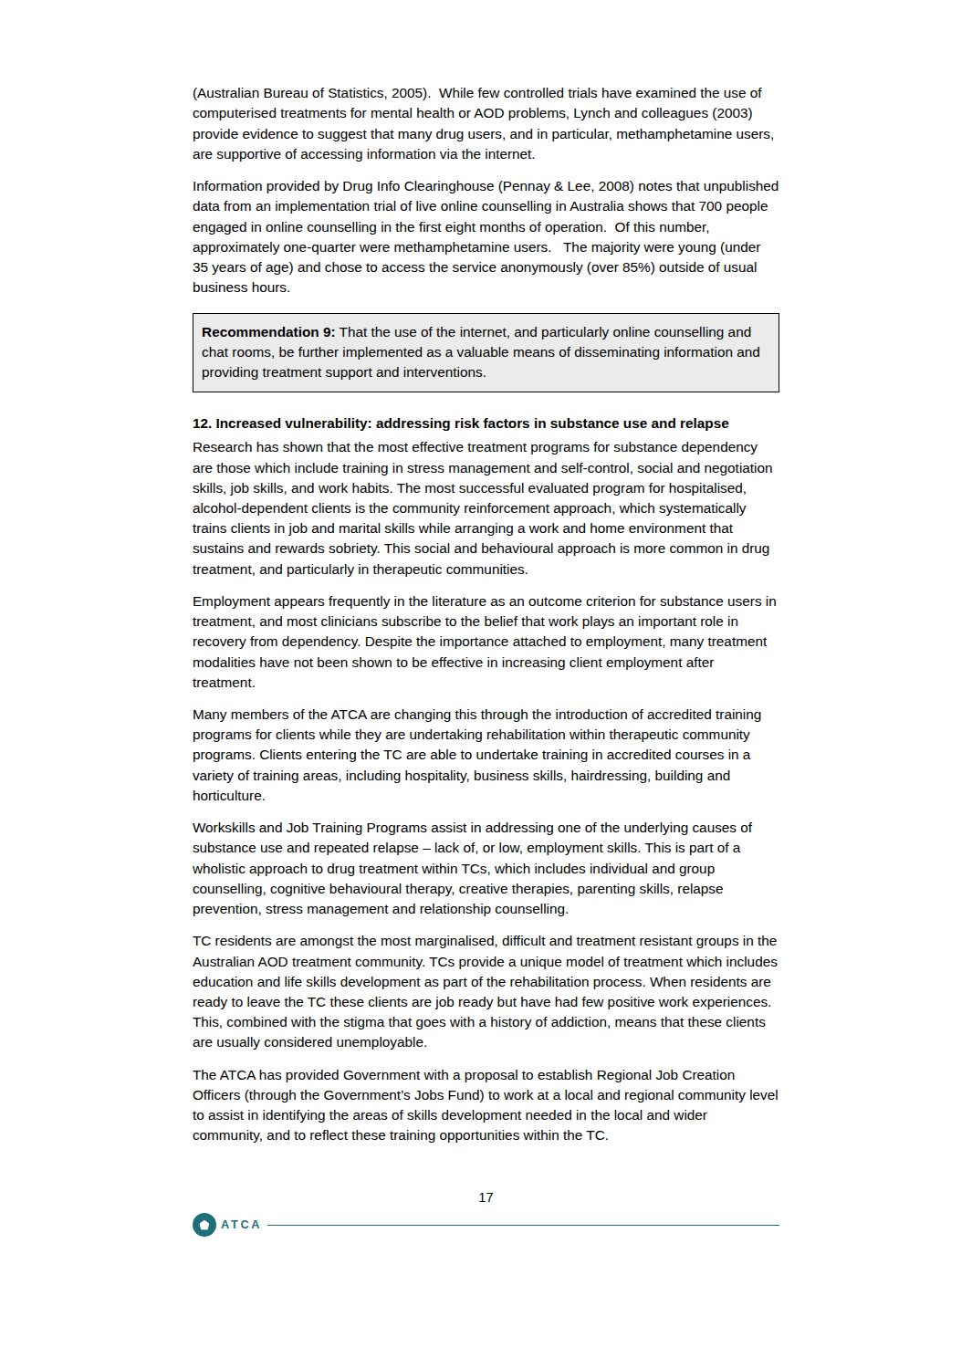(Australian Bureau of Statistics, 2005). While few controlled trials have examined the use of computerised treatments for mental health or AOD problems, Lynch and colleagues (2003) provide evidence to suggest that many drug users, and in particular, methamphetamine users, are supportive of accessing information via the internet.
Information provided by Drug Info Clearinghouse (Pennay & Lee, 2008) notes that unpublished data from an implementation trial of live online counselling in Australia shows that 700 people engaged in online counselling in the first eight months of operation. Of this number, approximately one-quarter were methamphetamine users. The majority were young (under 35 years of age) and chose to access the service anonymously (over 85%) outside of usual business hours.
Recommendation 9: That the use of the internet, and particularly online counselling and chat rooms, be further implemented as a valuable means of disseminating information and providing treatment support and interventions.
12. Increased vulnerability: addressing risk factors in substance use and relapse
Research has shown that the most effective treatment programs for substance dependency are those which include training in stress management and self-control, social and negotiation skills, job skills, and work habits. The most successful evaluated program for hospitalised, alcohol-dependent clients is the community reinforcement approach, which systematically trains clients in job and marital skills while arranging a work and home environment that sustains and rewards sobriety. This social and behavioural approach is more common in drug treatment, and particularly in therapeutic communities.
Employment appears frequently in the literature as an outcome criterion for substance users in treatment, and most clinicians subscribe to the belief that work plays an important role in recovery from dependency. Despite the importance attached to employment, many treatment modalities have not been shown to be effective in increasing client employment after treatment.
Many members of the ATCA are changing this through the introduction of accredited training programs for clients while they are undertaking rehabilitation within therapeutic community programs. Clients entering the TC are able to undertake training in accredited courses in a variety of training areas, including hospitality, business skills, hairdressing, building and horticulture.
Workskills and Job Training Programs assist in addressing one of the underlying causes of substance use and repeated relapse – lack of, or low, employment skills. This is part of a wholistic approach to drug treatment within TCs, which includes individual and group counselling, cognitive behavioural therapy, creative therapies, parenting skills, relapse prevention, stress management and relationship counselling.
TC residents are amongst the most marginalised, difficult and treatment resistant groups in the Australian AOD treatment community. TCs provide a unique model of treatment which includes education and life skills development as part of the rehabilitation process. When residents are ready to leave the TC these clients are job ready but have had few positive work experiences. This, combined with the stigma that goes with a history of addiction, means that these clients are usually considered unemployable.
The ATCA has provided Government with a proposal to establish Regional Job Creation Officers (through the Government’s Jobs Fund) to work at a local and regional community level to assist in identifying the areas of skills development needed in the local and wider community, and to reflect these training opportunities within the TC.
17
ATCA